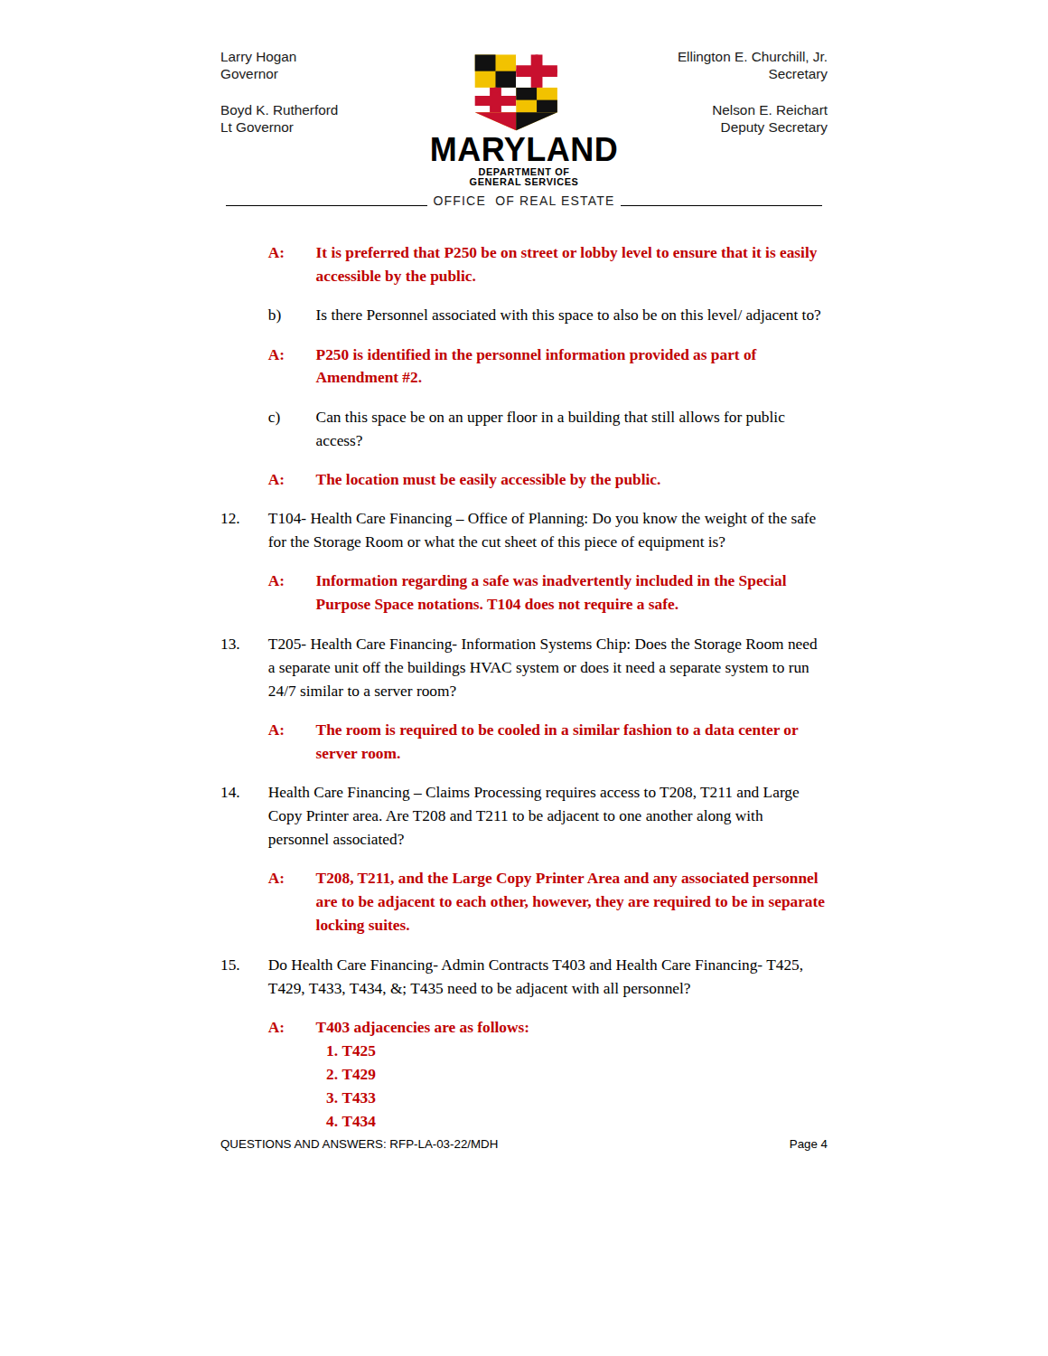Larry Hogan
Governor
Boyd K. Rutherford
Lt Governor
MARYLAND
DEPARTMENT OF
GENERAL SERVICES
Ellington E. Churchill, Jr.
Secretary
Nelson E. Reichart
Deputy Secretary
OFFICE OF REAL ESTATE
A:
It is preferred that P250 be on street or lobby level to ensure that it is easily accessible by the public.
b)
Is there Personnel associated with this space to also be on this level/ adjacent to?
A:
P250 is identified in the personnel information provided as part of Amendment #2.
c)
Can this space be on an upper floor in a building that still allows for public access?
A:
The location must be easily accessible by the public.
12.
T104- Health Care Financing – Office of Planning: Do you know the weight of the safe for the Storage Room or what the cut sheet of this piece of equipment is?
A:
Information regarding a safe was inadvertently included in the Special Purpose Space notations. T104 does not require a safe.
13.
T205- Health Care Financing- Information Systems Chip: Does the Storage Room need a separate unit off the buildings HVAC system or does it need a separate system to run 24/7 similar to a server room?
A:
The room is required to be cooled in a similar fashion to a data center or server room.
14.
Health Care Financing – Claims Processing requires access to T208, T211 and Large Copy Printer area. Are T208 and T211 to be adjacent to one another along with personnel associated?
A:
T208, T211, and the Large Copy Printer Area and any associated personnel are to be adjacent to each other, however, they are required to be in separate locking suites.
15.
Do Health Care Financing- Admin Contracts T403 and Health Care Financing- T425, T429, T433, T434, &; T435 need to be adjacent with all personnel?
A:
T403 adjacencies are as follows:
T425
T429
T433
T434
QUESTIONS AND ANSWERS: RFP-LA-03-22/MDH
Page 4